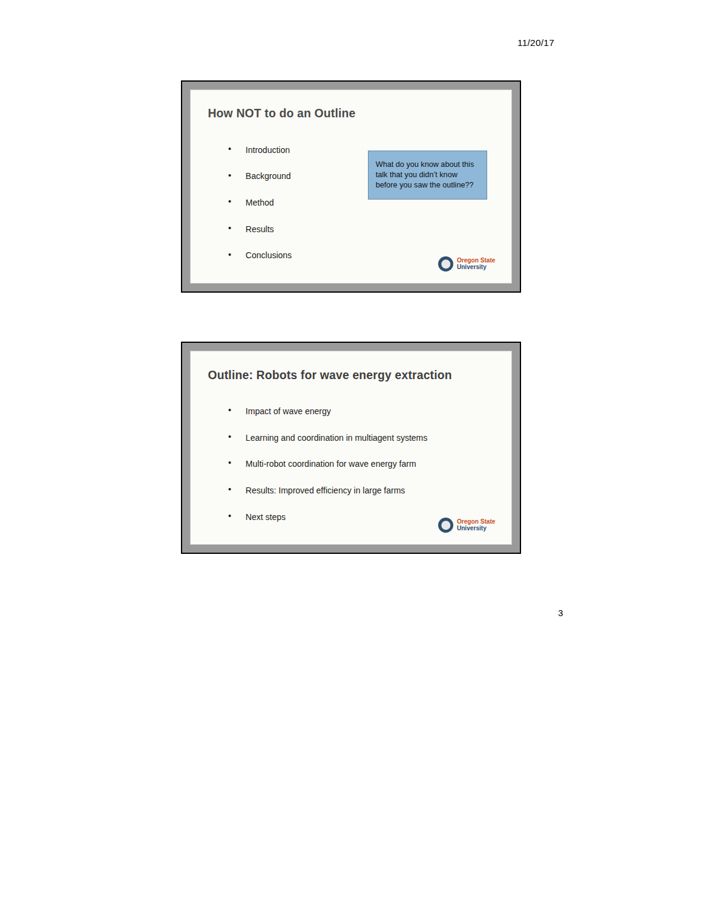11/20/17
How NOT to do an Outline
Introduction
Background
Method
Results
Conclusions
What do you know about this talk that you didn’t know before you saw the outline??
Oregon State
University
Outline: Robots for wave energy extraction
Impact of wave energy
Learning and coordination in multiagent systems
Multi-robot coordination for wave energy farm
Results: Improved efficiency in large farms
Next steps
Oregon State
University
3